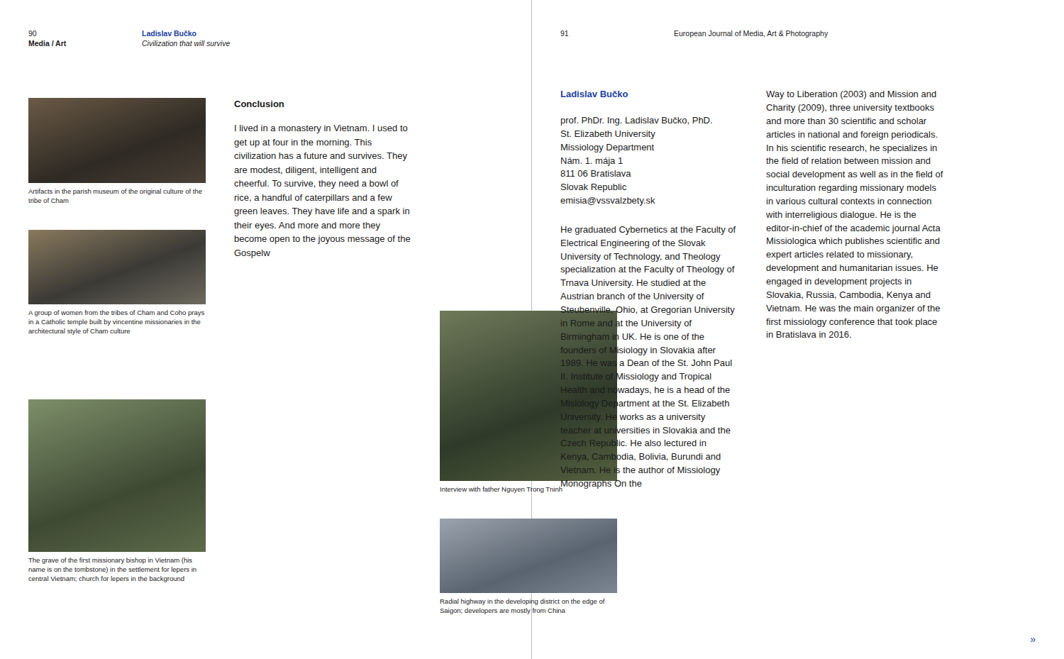90 Media / Art
Ladislav Bučko
Civilization that will survive
Artifacts in the parish museum of the original culture of the tribe of Cham
A group of women from the tribes of Cham and Coho prays in a Catholic temple built by vincentine missionaries in the architectural style of Cham culture
The grave of the first missionary bishop in Vietnam (his name is on the tombstone) in the settlement for lepers in central Vietnam; church for lepers in the background
Conclusion
I lived in a monastery in Vietnam. I used to get up at four in the morning. This civilization has a future and survives. They are modest, diligent, intelligent and cheerful. To survive, they need a bowl of rice, a handful of caterpillars and a few green leaves. They have life and a spark in their eyes. And more and more they become open to the joyous message of the Gospelw
Interview with father Nguyen Trong Tninh
Radial highway in the developing district on the edge of Saigon; developers are mostly from China
91
European Journal of Media, Art & Photography
Ladislav Bučko
prof. PhDr. Ing. Ladislav Bučko, PhD.
St. Elizabeth University
Missiology Department
Nám. 1. mája 1
811 06 Bratislava
Slovak Republic
emisia@vssvalzbety.sk
He graduated Cybernetics at the Faculty of Electrical Engineering of the Slovak University of Technology, and Theology specialization at the Faculty of Theology of Trnava University. He studied at the Austrian branch of the University of Steubenville, Ohio, at Gregorian University in Rome and at the University of Birmingham in UK. He is one of the founders of Misiology in Slovakia after 1989. He was a Dean of the St. John Paul II. Institute of Missiology and Tropical Health and nowadays, he is a head of the Misiology Department at the St. Elizabeth University. He works as a university teacher at universities in Slovakia and the Czech Republic. He also lectured in Kenya, Cambodia, Bolivia, Burundi and Vietnam. He is the author of Missiology Monographs On the
Way to Liberation (2003) and Mission and Charity (2009), three university textbooks and more than 30 scientific and scholar articles in national and foreign periodicals. In his scientific research, he specializes in the field of relation between mission and social development as well as in the field of inculturation regarding missionary models in various cultural contexts in connection with interreligious dialogue. He is the editor-in-chief of the academic journal Acta Missiologica which publishes scientific and expert articles related to missionary, development and humanitarian issues. He engaged in development projects in Slovakia, Russia, Cambodia, Kenya and Vietnam. He was the main organizer of the first missiology conference that took place in Bratislava in 2016.
»